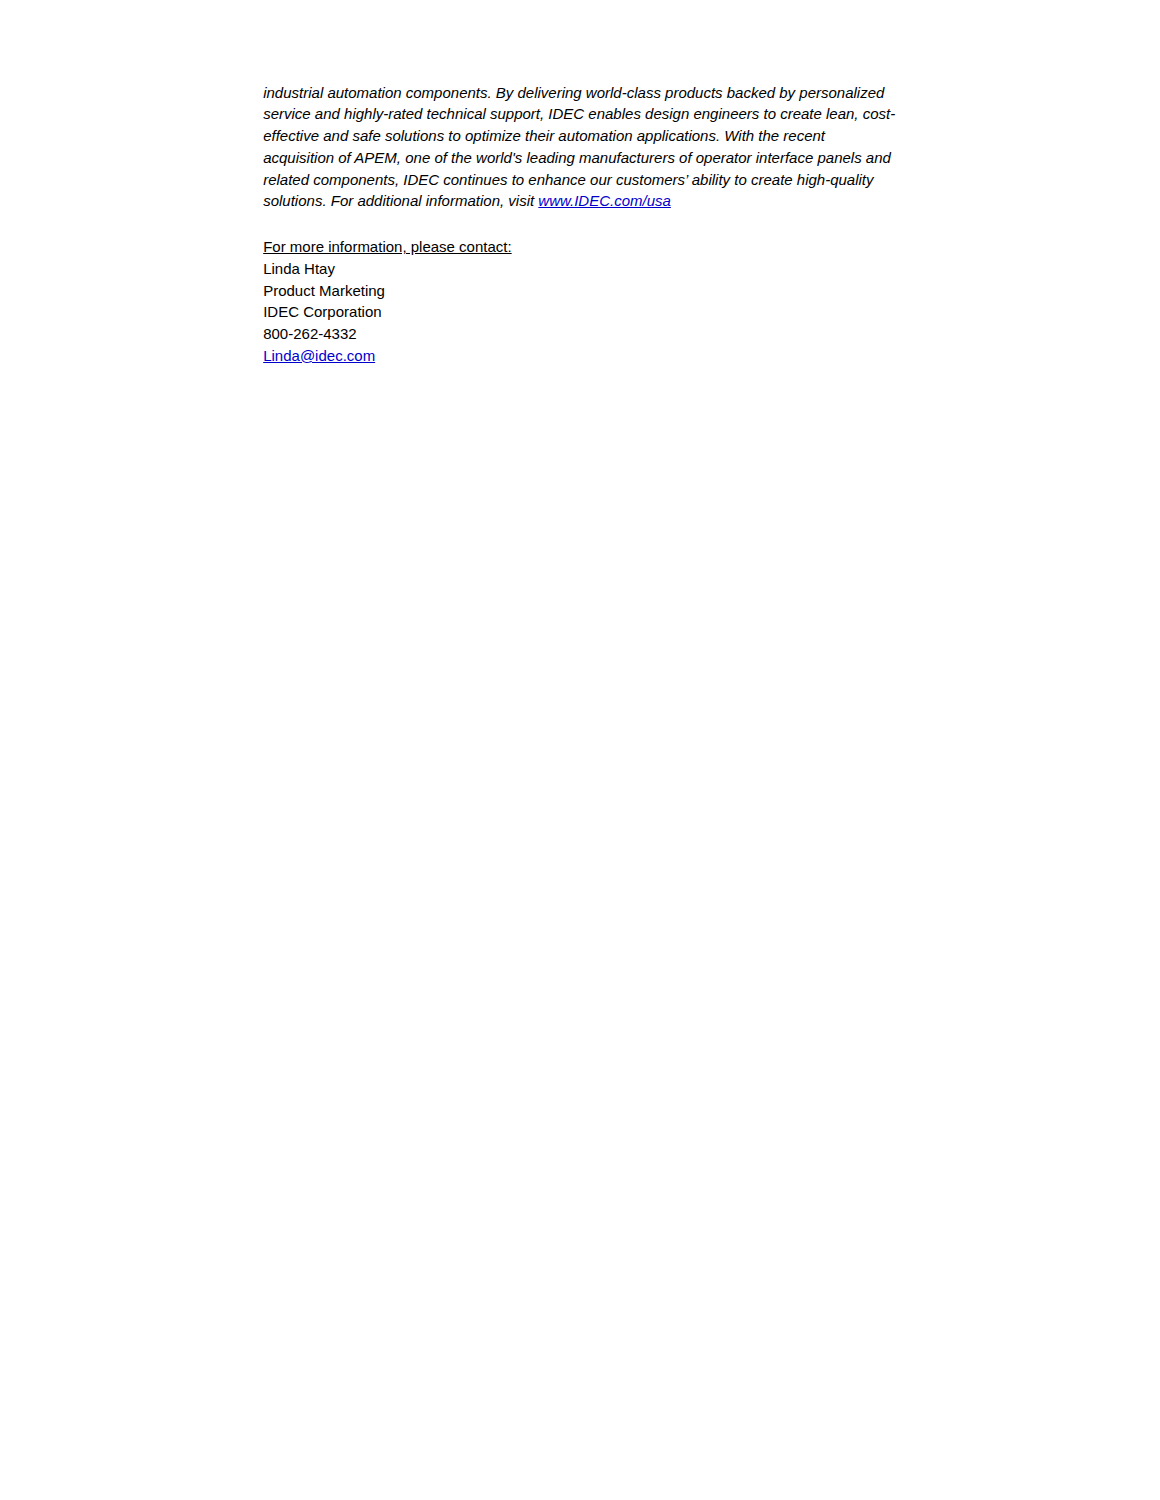industrial automation components. By delivering world-class products backed by personalized service and highly-rated technical support, IDEC enables design engineers to create lean, cost-effective and safe solutions to optimize their automation applications. With the recent acquisition of APEM, one of the world's leading manufacturers of operator interface panels and related components, IDEC continues to enhance our customers’ ability to create high-quality solutions. For additional information, visit www.IDEC.com/usa
For more information, please contact:
Linda Htay
Product Marketing
IDEC Corporation
800-262-4332
Linda@idec.com